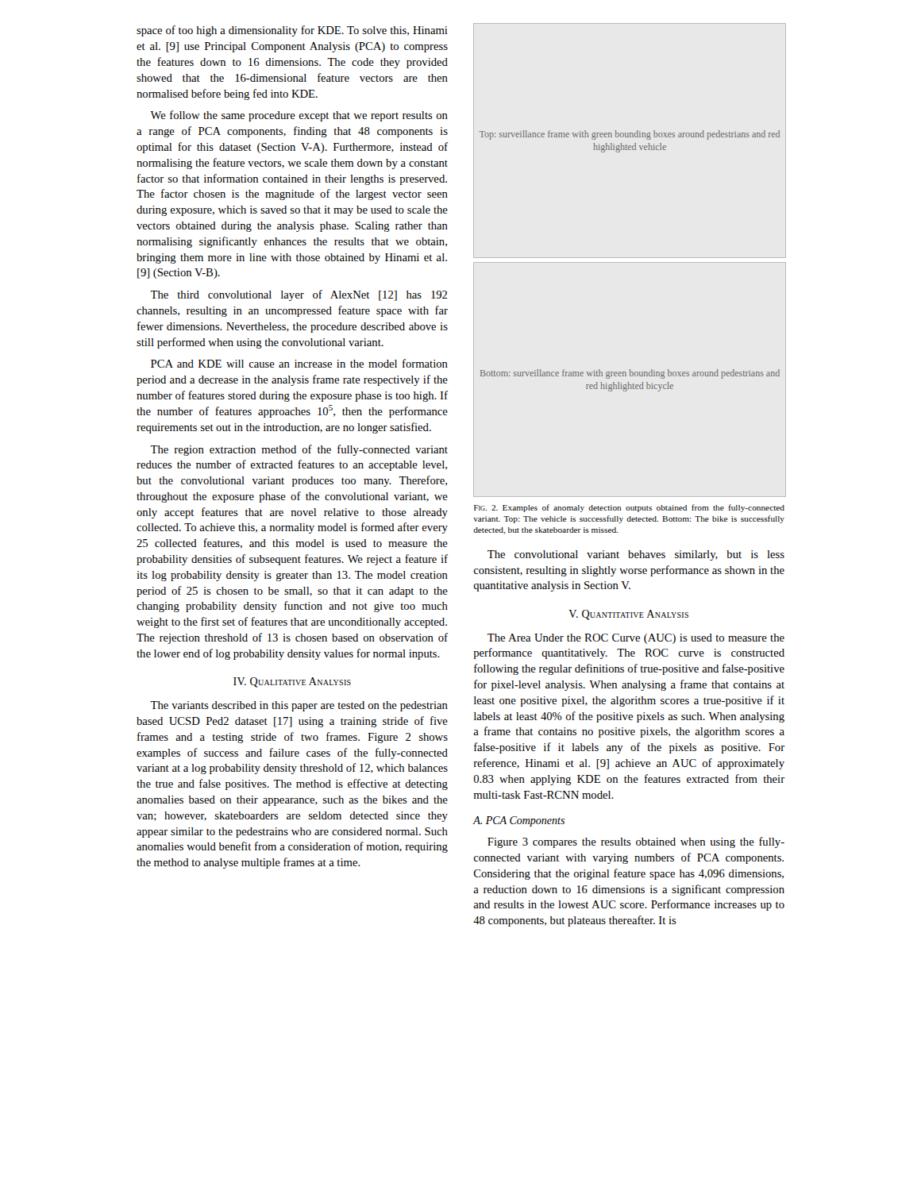space of too high a dimensionality for KDE. To solve this, Hinami et al. [9] use Principal Component Analysis (PCA) to compress the features down to 16 dimensions. The code they provided showed that the 16-dimensional feature vectors are then normalised before being fed into KDE.
We follow the same procedure except that we report results on a range of PCA components, finding that 48 components is optimal for this dataset (Section V-A). Furthermore, instead of normalising the feature vectors, we scale them down by a constant factor so that information contained in their lengths is preserved. The factor chosen is the magnitude of the largest vector seen during exposure, which is saved so that it may be used to scale the vectors obtained during the analysis phase. Scaling rather than normalising significantly enhances the results that we obtain, bringing them more in line with those obtained by Hinami et al. [9] (Section V-B).
The third convolutional layer of AlexNet [12] has 192 channels, resulting in an uncompressed feature space with far fewer dimensions. Nevertheless, the procedure described above is still performed when using the convolutional variant.
PCA and KDE will cause an increase in the model formation period and a decrease in the analysis frame rate respectively if the number of features stored during the exposure phase is too high. If the number of features approaches 105, then the performance requirements set out in the introduction, are no longer satisfied.
The region extraction method of the fully-connected variant reduces the number of extracted features to an acceptable level, but the convolutional variant produces too many. Therefore, throughout the exposure phase of the convolutional variant, we only accept features that are novel relative to those already collected. To achieve this, a normality model is formed after every 25 collected features, and this model is used to measure the probability densities of subsequent features. We reject a feature if its log probability density is greater than 13. The model creation period of 25 is chosen to be small, so that it can adapt to the changing probability density function and not give too much weight to the first set of features that are unconditionally accepted. The rejection threshold of 13 is chosen based on observation of the lower end of log probability density values for normal inputs.
IV. Qualitative Analysis
The variants described in this paper are tested on the pedestrian based UCSD Ped2 dataset [17] using a training stride of five frames and a testing stride of two frames. Figure 2 shows examples of success and failure cases of the fully-connected variant at a log probability density threshold of 12, which balances the true and false positives. The method is effective at detecting anomalies based on their appearance, such as the bikes and the van; however, skateboarders are seldom detected since they appear similar to the pedestrains who are considered normal. Such anomalies would benefit from a consideration of motion, requiring the method to analyse multiple frames at a time.
Top: surveillance frame with green bounding boxes around pedestrians and red highlighted vehicle
Bottom: surveillance frame with green bounding boxes around pedestrians and red highlighted bicycle
Fig. 2. Examples of anomaly detection outputs obtained from the fully-connected variant. Top: The vehicle is successfully detected. Bottom: The bike is successfully detected, but the skateboarder is missed.
The convolutional variant behaves similarly, but is less consistent, resulting in slightly worse performance as shown in the quantitative analysis in Section V.
V. Quantitative Analysis
The Area Under the ROC Curve (AUC) is used to measure the performance quantitatively. The ROC curve is constructed following the regular definitions of true-positive and false-positive for pixel-level analysis. When analysing a frame that contains at least one positive pixel, the algorithm scores a true-positive if it labels at least 40% of the positive pixels as such. When analysing a frame that contains no positive pixels, the algorithm scores a false-positive if it labels any of the pixels as positive. For reference, Hinami et al. [9] achieve an AUC of approximately 0.83 when applying KDE on the features extracted from their multi-task Fast-RCNN model.
A. PCA Components
Figure 3 compares the results obtained when using the fully-connected variant with varying numbers of PCA components. Considering that the original feature space has 4,096 dimensions, a reduction down to 16 dimensions is a significant compression and results in the lowest AUC score. Performance increases up to 48 components, but plateaus thereafter. It is